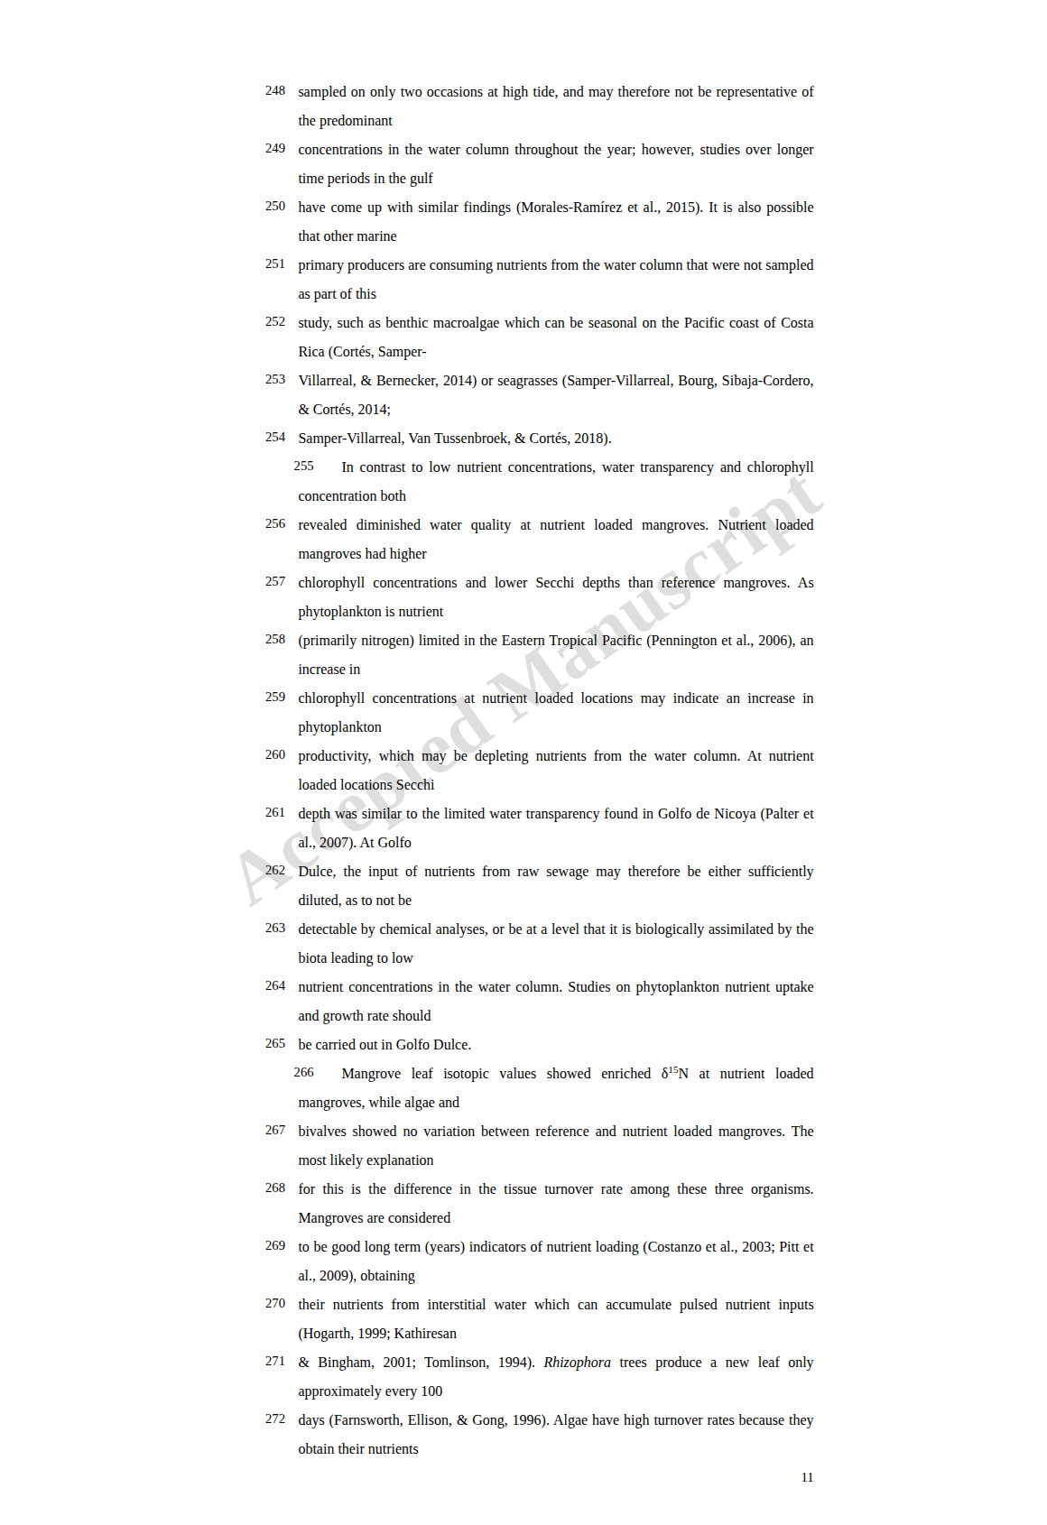Accepted Manuscript
248sampled on only two occasions at high tide, and may therefore not be representative of the predominant
249concentrations in the water column throughout the year; however, studies over longer time periods in the gulf
250have come up with similar findings (Morales-Ramírez et al., 2015). It is also possible that other marine
251primary producers are consuming nutrients from the water column that were not sampled as part of this
252study, such as benthic macroalgae which can be seasonal on the Pacific coast of Costa Rica (Cortés, Samper-
253 Villarreal, & Bernecker, 2014) or seagrasses (Samper-Villarreal, Bourg, Sibaja-Cordero, & Cortés, 2014;
254 Samper-Villarreal, Van Tussenbroek, & Cortés, 2018).
255 In contrast to low nutrient concentrations, water transparency and chlorophyll concentration both
256revealed diminished water quality at nutrient loaded mangroves. Nutrient loaded mangroves had higher
257chlorophyll concentrations and lower Secchi depths than reference mangroves. As phytoplankton is nutrient
258(primarily nitrogen) limited in the Eastern Tropical Pacific (Pennington et al., 2006), an increase in
259chlorophyll concentrations at nutrient loaded locations may indicate an increase in phytoplankton
260productivity, which may be depleting nutrients from the water column. At nutrient loaded locations Secchi
261depth was similar to the limited water transparency found in Golfo de Nicoya (Palter et al., 2007). At Golfo
262 Dulce, the input of nutrients from raw sewage may therefore be either sufficiently diluted, as to not be
263detectable by chemical analyses, or be at a level that it is biologically assimilated by the biota leading to low
264nutrient concentrations in the water column. Studies on phytoplankton nutrient uptake and growth rate should
265be carried out in Golfo Dulce.
266 Mangrove leaf isotopic values showed enriched δ15N at nutrient loaded mangroves, while algae and
267bivalves showed no variation between reference and nutrient loaded mangroves. The most likely explanation
268for this is the difference in the tissue turnover rate among these three organisms. Mangroves are considered
269to be good long term (years) indicators of nutrient loading (Costanzo et al., 2003; Pitt et al., 2009), obtaining
270their nutrients from interstitial water which can accumulate pulsed nutrient inputs (Hogarth, 1999; Kathiresan
271& Bingham, 2001; Tomlinson, 1994). Rhizophora trees produce a new leaf only approximately every 100
272days (Farnsworth, Ellison, & Gong, 1996). Algae have high turnover rates because they obtain their nutrients
11